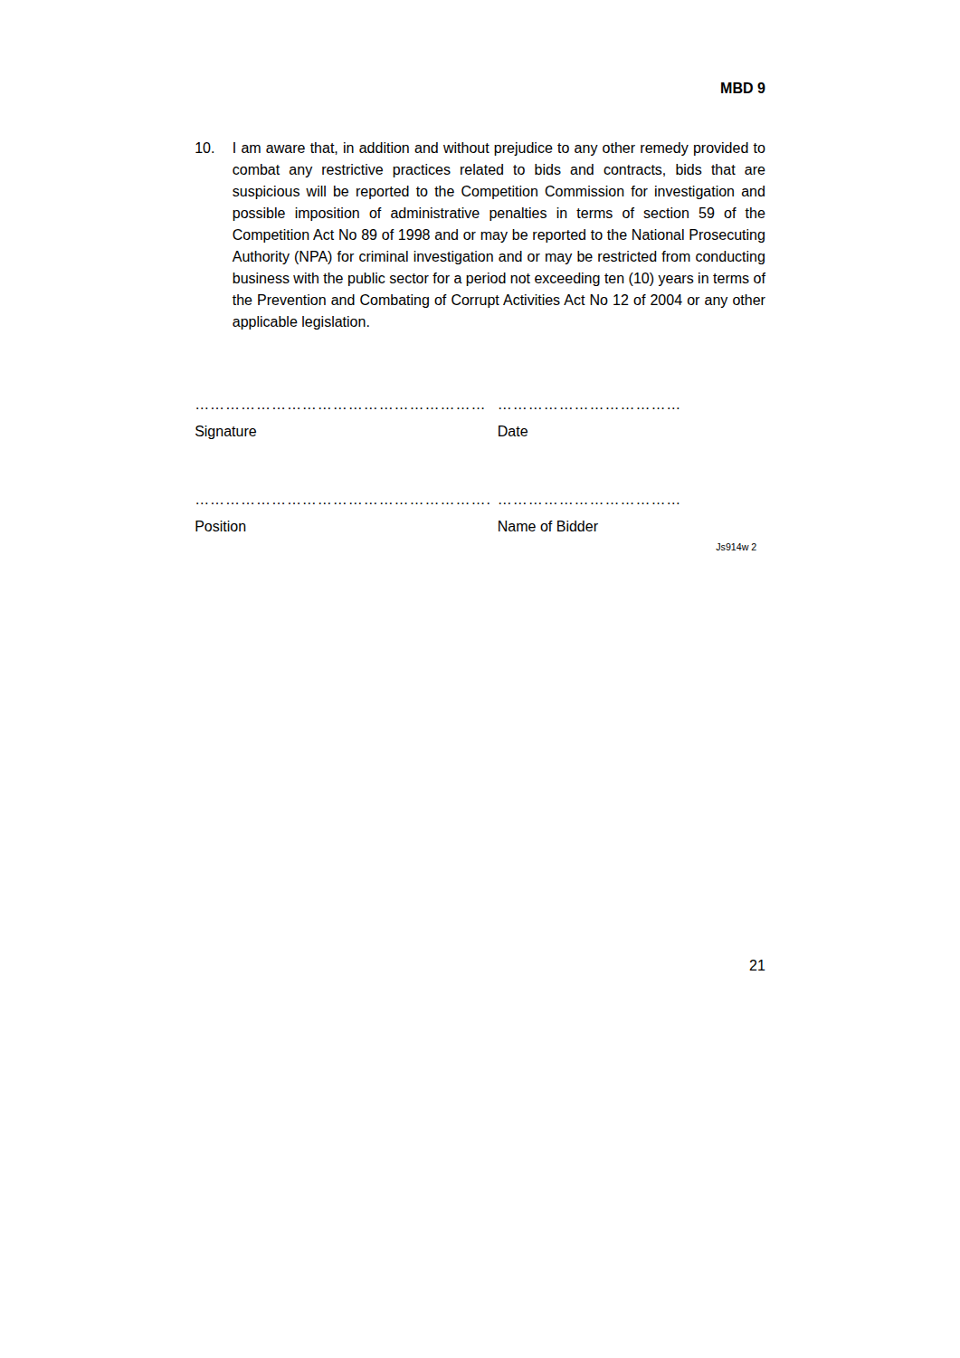MBD 9
10. I am aware that, in addition and without prejudice to any other remedy provided to combat any restrictive practices related to bids and contracts, bids that are suspicious will be reported to the Competition Commission for investigation and possible imposition of administrative penalties in terms of section 59 of the Competition Act No 89 of 1998 and or may be reported to the National Prosecuting Authority (NPA) for criminal investigation and or may be restricted from conducting business with the public sector for a period not exceeding ten (10) years in terms of the Prevention and Combating of Corrupt Activities Act No 12 of 2004 or any other applicable legislation.
| ………………………………………………… Signature | ……………………………… Date |
| …………………………………………………. Position | ……………………………… Name of Bidder |
Js914w 2
21